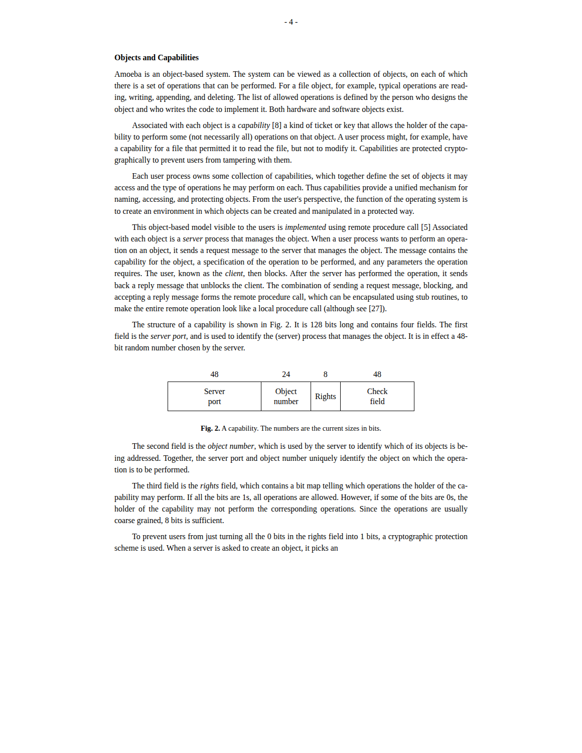- 4 -
Objects and Capabilities
Amoeba is an object-based system. The system can be viewed as a collection of objects, on each of which there is a set of operations that can be performed. For a file object, for example, typical operations are reading, writing, appending, and deleting. The list of allowed operations is defined by the person who designs the object and who writes the code to implement it. Both hardware and software objects exist.
Associated with each object is a capability [8] a kind of ticket or key that allows the holder of the capability to perform some (not necessarily all) operations on that object. A user process might, for example, have a capability for a file that permitted it to read the file, but not to modify it. Capabilities are protected cryptographically to prevent users from tampering with them.
Each user process owns some collection of capabilities, which together define the set of objects it may access and the type of operations he may perform on each. Thus capabilities provide a unified mechanism for naming, accessing, and protecting objects. From the user's perspective, the function of the operating system is to create an environment in which objects can be created and manipulated in a protected way.
This object-based model visible to the users is implemented using remote procedure call [5] Associated with each object is a server process that manages the object. When a user process wants to perform an operation on an object, it sends a request message to the server that manages the object. The message contains the capability for the object, a specification of the operation to be performed, and any parameters the operation requires. The user, known as the client, then blocks. After the server has performed the operation, it sends back a reply message that unblocks the client. The combination of sending a request message, blocking, and accepting a reply message forms the remote procedure call, which can be encapsulated using stub routines, to make the entire remote operation look like a local procedure call (although see [27]).
The structure of a capability is shown in Fig. 2. It is 128 bits long and contains four fields. The first field is the server port, and is used to identify the (server) process that manages the object. It is in effect a 48-bit random number chosen by the server.
| 48 | 24 | 8 | 48 |
| Server port | Object number | Rights | Check field |
Fig. 2. A capability. The numbers are the current sizes in bits.
The second field is the object number, which is used by the server to identify which of its objects is being addressed. Together, the server port and object number uniquely identify the object on which the operation is to be performed.
The third field is the rights field, which contains a bit map telling which operations the holder of the capability may perform. If all the bits are 1s, all operations are allowed. However, if some of the bits are 0s, the holder of the capability may not perform the corresponding operations. Since the operations are usually coarse grained, 8 bits is sufficient.
To prevent users from just turning all the 0 bits in the rights field into 1 bits, a cryptographic protection scheme is used. When a server is asked to create an object, it picks an